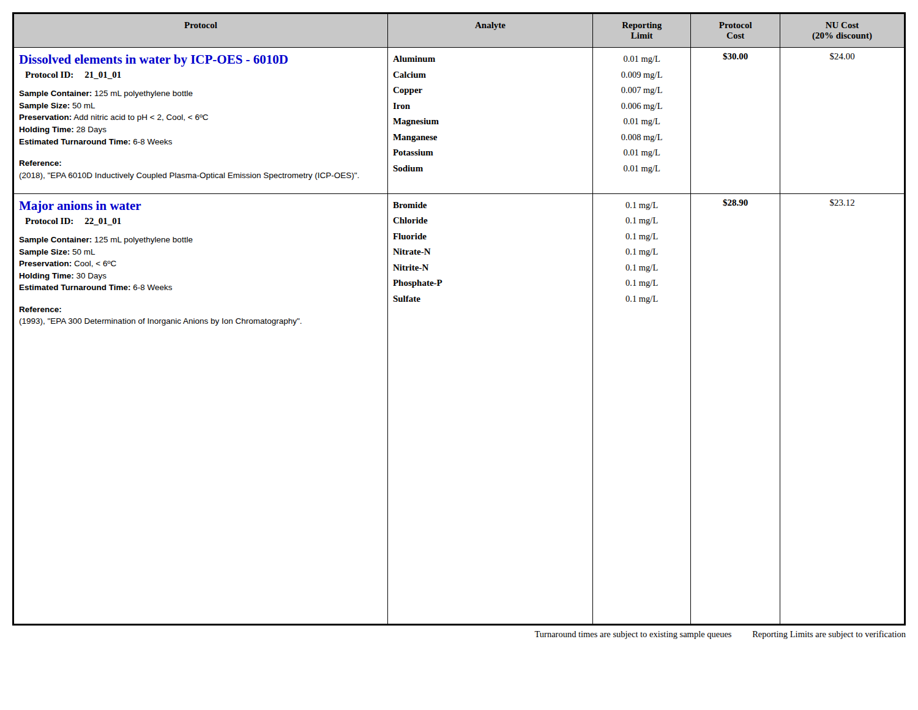| Protocol | Analyte | Reporting Limit | Protocol Cost | NU Cost (20% discount) |
| --- | --- | --- | --- | --- |
| Dissolved elements in water by ICP-OES - 6010D Protocol ID: 21_01_01 Sample Container: 125 mL polyethylene bottle Sample Size: 50 mL Preservation: Add nitric acid to pH < 2, Cool, < 6ºC Holding Time: 28 Days Estimated Turnaround Time: 6-8 Weeks Reference: (2018), "EPA 6010D Inductively Coupled Plasma-Optical Emission Spectrometry (ICP-OES)". | Aluminum Calcium Copper Iron Magnesium Manganese Potassium Sodium | 0.01 mg/L 0.009 mg/L 0.007 mg/L 0.006 mg/L 0.01 mg/L 0.008 mg/L 0.01 mg/L 0.01 mg/L | $30.00 | $24.00 |
| Major anions in water Protocol ID: 22_01_01 Sample Container: 125 mL polyethylene bottle Sample Size: 50 mL Preservation: Cool, < 6ºC Holding Time: 30 Days Estimated Turnaround Time: 6-8 Weeks Reference: (1993), "EPA 300 Determination of Inorganic Anions by Ion Chromatography". | Bromide Chloride Fluoride Nitrate-N Nitrite-N Phosphate-P Sulfate | 0.1 mg/L 0.1 mg/L 0.1 mg/L 0.1 mg/L 0.1 mg/L 0.1 mg/L 0.1 mg/L | $28.90 | $23.12 |
Turnaround times are subject to existing sample queues Reporting Limits are subject to verification